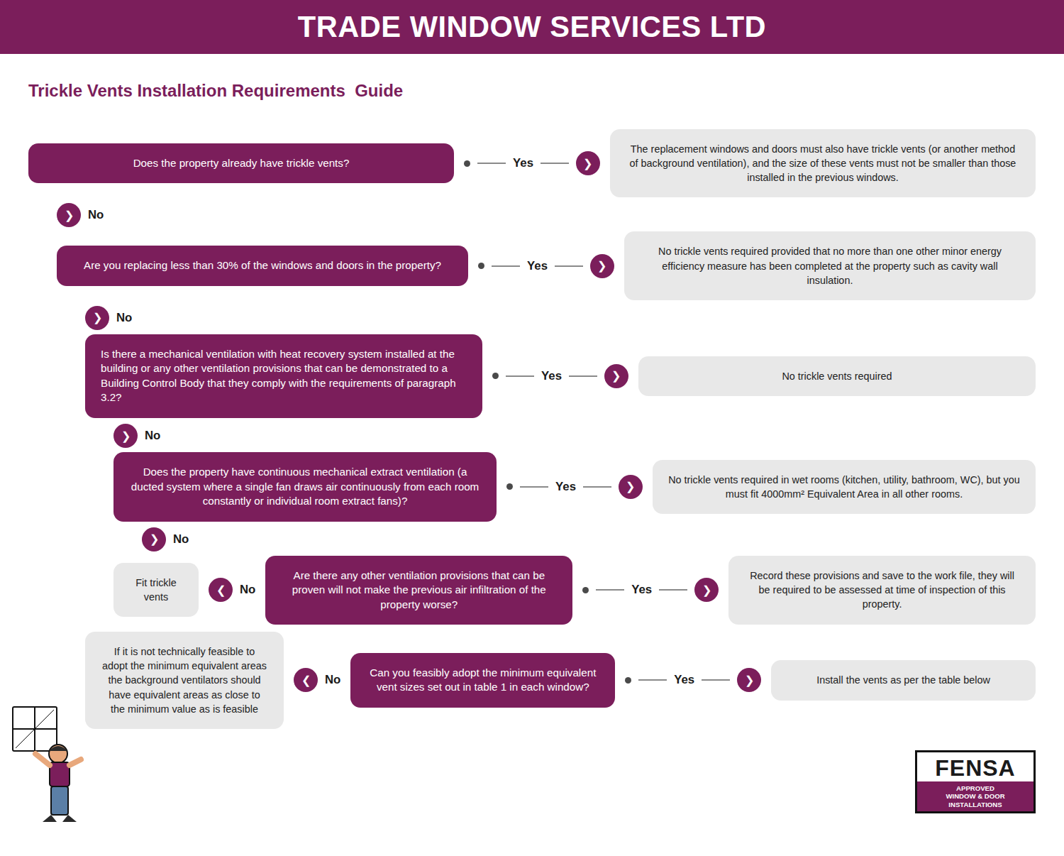TRADE WINDOW SERVICES LTD
Trickle Vents Installation Requirements Guide
Does the property already have trickle vents?
Yes ❯
The replacement windows and doors must also have trickle vents (or another method of background ventilation), and the size of these vents must not be smaller than those installed in the previous windows.
❯ No
Are you replacing less than 30% of the windows and doors in the property?
Yes ❯
No trickle vents required provided that no more than one other minor energy efficiency measure has been completed at the property such as cavity wall insulation.
❯ No
Is there a mechanical ventilation with heat recovery system installed at the building or any other ventilation provisions that can be demonstrated to a Building Control Body that they comply with the requirements of paragraph 3.2?
Yes ❯
No trickle vents required
❯ No
Does the property have continuous mechanical extract ventilation (a ducted system where a single fan draws air continuously from each room constantly or individual room extract fans)?
Yes ❯
No trickle vents required in wet rooms (kitchen, utility, bathroom, WC), but you must fit 4000mm² Equivalent Area in all other rooms.
❯ No
Fit trickle vents
❮ No
Are there any other ventilation provisions that can be proven will not make the previous air infiltration of the property worse?
Yes ❯
Record these provisions and save to the work file, they will be required to be assessed at time of inspection of this property.
If it is not technically feasible to adopt the minimum equivalent areas the background ventilators should have equivalent areas as close to the minimum value as is feasible
❮ No
Can you feasibly adopt the minimum equivalent vent sizes set out in table 1 in each window?
Yes ❯
Install the vents as per the table below
FENSA
APPROVED
WINDOW & DOOR INSTALLATIONS